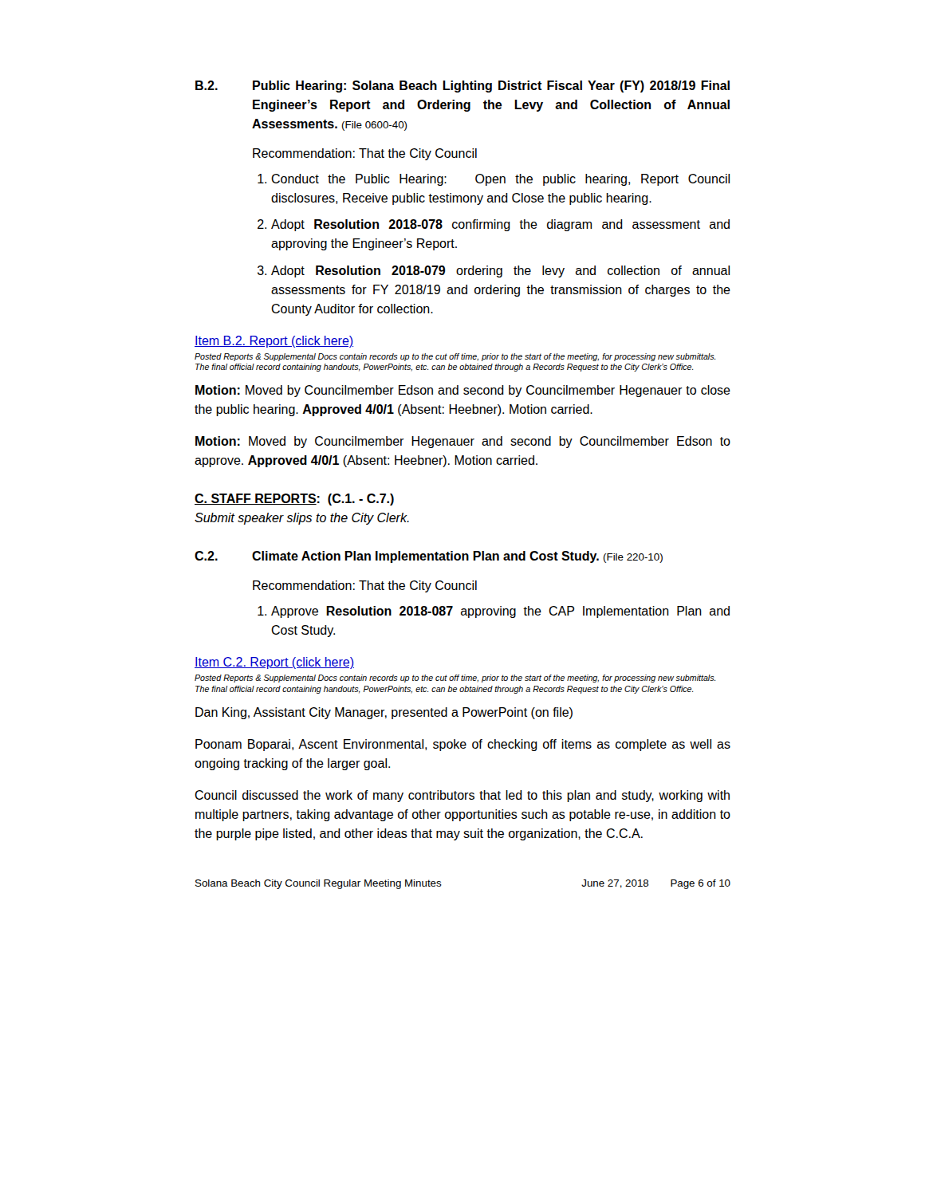B.2.
Public Hearing: Solana Beach Lighting District Fiscal Year (FY) 2018/19 Final Engineer’s Report and Ordering the Levy and Collection of Annual Assessments. (File 0600-40)
Recommendation: That the City Council
Conduct the Public Hearing: Open the public hearing, Report Council disclosures, Receive public testimony and Close the public hearing.
Adopt Resolution 2018-078 confirming the diagram and assessment and approving the Engineer’s Report.
Adopt Resolution 2018-079 ordering the levy and collection of annual assessments for FY 2018/19 and ordering the transmission of charges to the County Auditor for collection.
Item B.2. Report (click here)
Posted Reports & Supplemental Docs contain records up to the cut off time, prior to the start of the meeting, for processing new submittals. The final official record containing handouts, PowerPoints, etc. can be obtained through a Records Request to the City Clerk’s Office.
Motion: Moved by Councilmember Edson and second by Councilmember Hegenauer to close the public hearing. Approved 4/0/1 (Absent: Heebner). Motion carried.
Motion: Moved by Councilmember Hegenauer and second by Councilmember Edson to approve. Approved 4/0/1 (Absent: Heebner). Motion carried.
C. STAFF REPORTS: (C.1. - C.7.)
Submit speaker slips to the City Clerk.
C.2.
Climate Action Plan Implementation Plan and Cost Study. (File 220-10)
Recommendation: That the City Council
Approve Resolution 2018-087 approving the CAP Implementation Plan and Cost Study.
Item C.2. Report (click here)
Posted Reports & Supplemental Docs contain records up to the cut off time, prior to the start of the meeting, for processing new submittals. The final official record containing handouts, PowerPoints, etc. can be obtained through a Records Request to the City Clerk’s Office.
Dan King, Assistant City Manager, presented a PowerPoint (on file)
Poonam Boparai, Ascent Environmental, spoke of checking off items as complete as well as ongoing tracking of the larger goal.
Council discussed the work of many contributors that led to this plan and study, working with multiple partners, taking advantage of other opportunities such as potable re-use, in addition to the purple pipe listed, and other ideas that may suit the organization, the C.C.A.
Solana Beach City Council Regular Meeting Minutes
June 27, 2018
Page 6 of 10